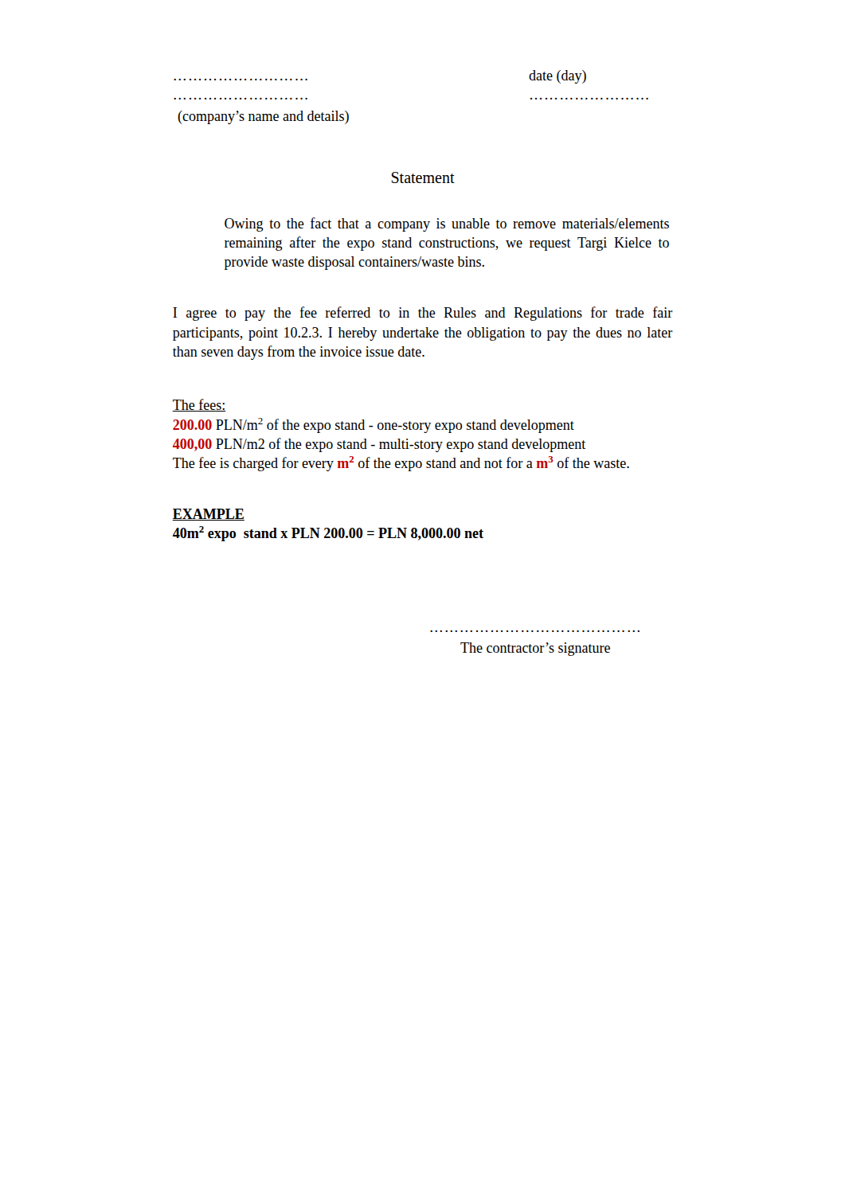date (day) ……………………
………………………
………………………
(company’s name and details)
Statement
Owing to the fact that a company is unable to remove materials/elements remaining after the expo stand constructions, we request Targi Kielce to provide waste disposal containers/waste bins.
I agree to pay the fee referred to in the Rules and Regulations for trade fair participants, point 10.2.3. I hereby undertake the obligation to pay the dues no later than seven days from the invoice issue date.
The fees:
200.00 PLN/m2 of the expo stand - one-story expo stand development
400,00 PLN/m2 of the expo stand - multi-story expo stand development
The fee is charged for every m2 of the expo stand and not for a m3 of the waste.
EXAMPLE
40m2 expo stand x PLN 200.00 = PLN 8,000.00 net
…………………………………… The contractor’s signature